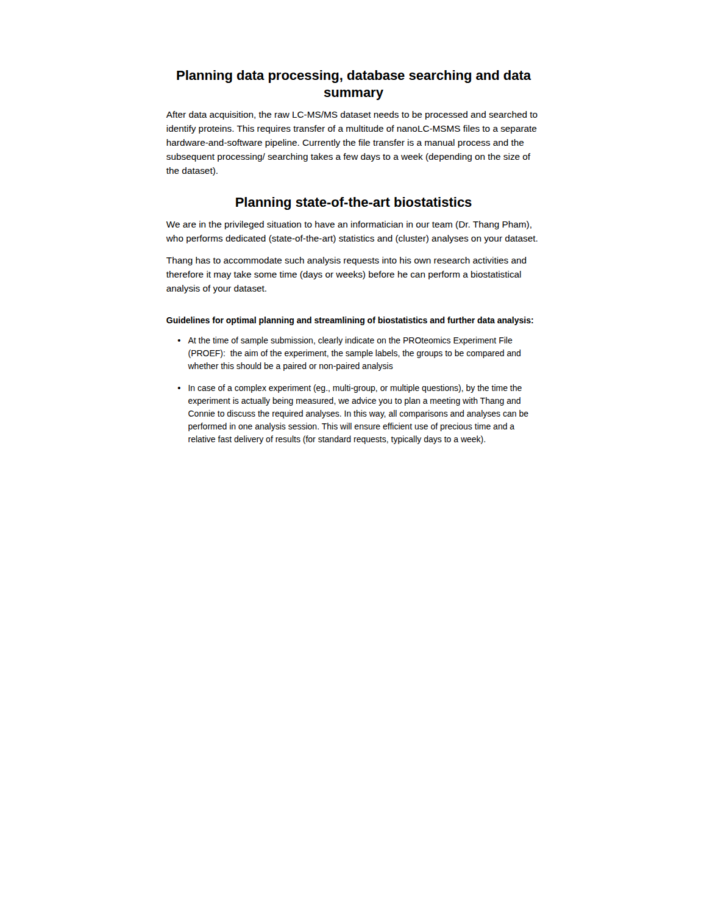Planning data processing, database searching and data summary
After data acquisition, the raw LC-MS/MS dataset needs to be processed and searched to identify proteins. This requires transfer of a multitude of nanoLC-MSMS files to a separate hardware-and-software pipeline. Currently the file transfer is a manual process and the subsequent processing/ searching takes a few days to a week (depending on the size of the dataset).
Planning state-of-the-art biostatistics
We are in the privileged situation to have an informatician in our team (Dr. Thang Pham), who performs dedicated (state-of-the-art) statistics and (cluster) analyses on your dataset.
Thang has to accommodate such analysis requests into his own research activities and therefore it may take some time (days or weeks) before he can perform a biostatistical analysis of your dataset.
Guidelines for optimal planning and streamlining of biostatistics and further data analysis:
At the time of sample submission, clearly indicate on the PROteomics Experiment File (PROEF): the aim of the experiment, the sample labels, the groups to be compared and whether this should be a paired or non-paired analysis
In case of a complex experiment (eg., multi-group, or multiple questions), by the time the experiment is actually being measured, we advice you to plan a meeting with Thang and Connie to discuss the required analyses. In this way, all comparisons and analyses can be performed in one analysis session. This will ensure efficient use of precious time and a relative fast delivery of results (for standard requests, typically days to a week).